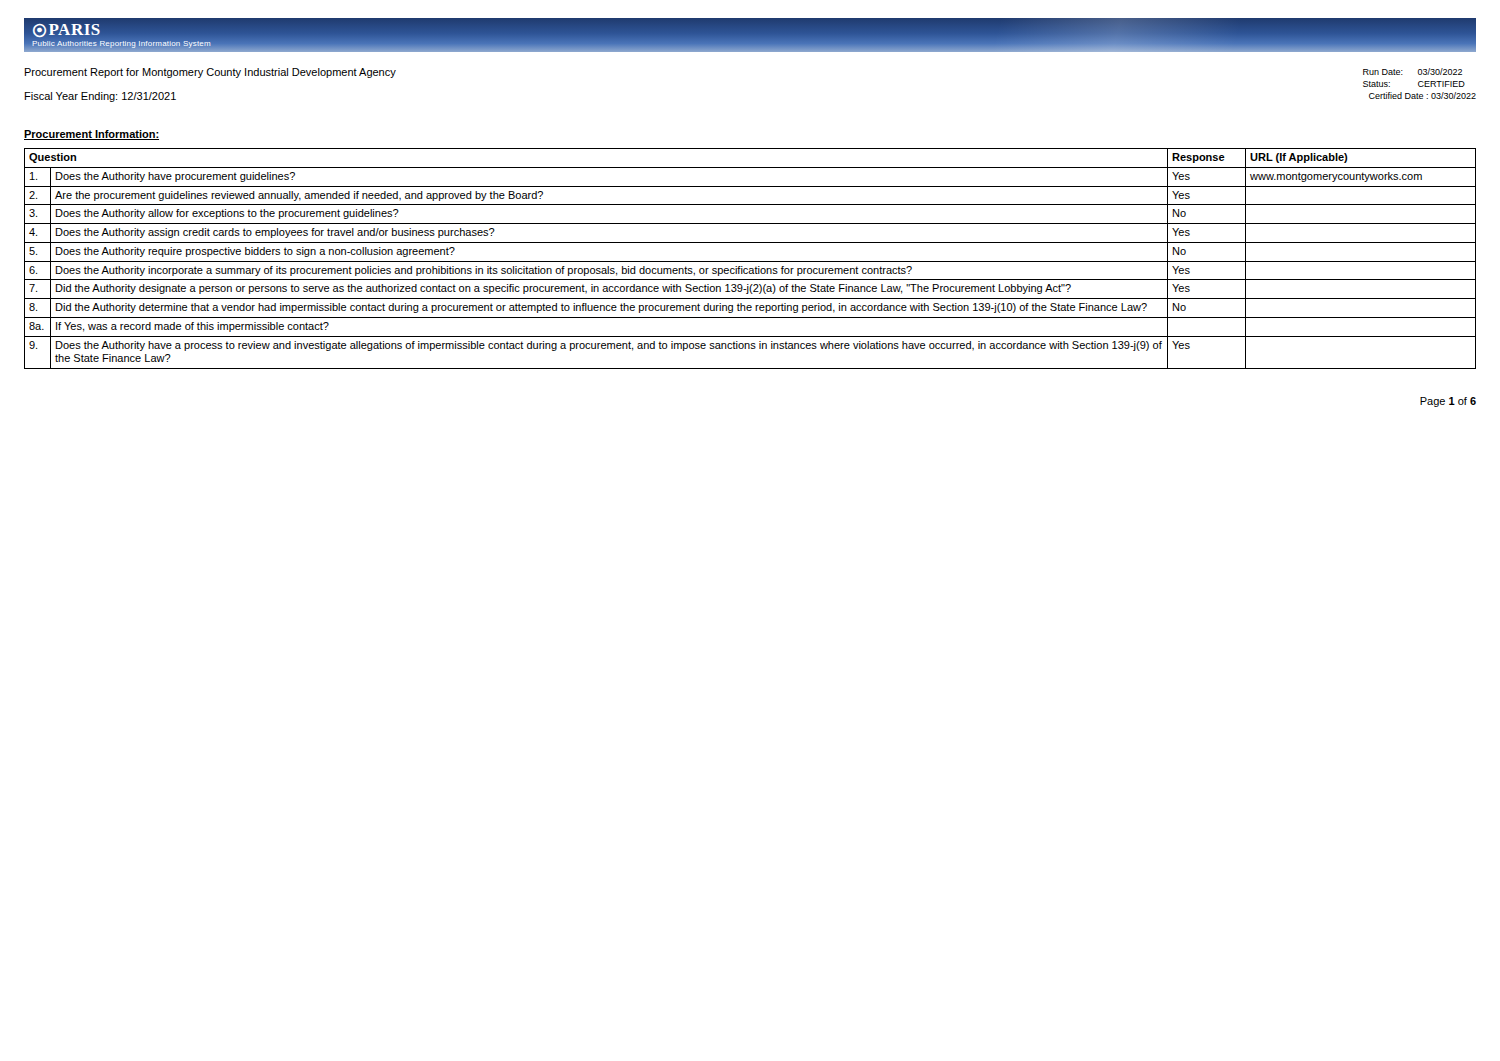⦿PARIS
Public Authorities Reporting Information System
Procurement Report for Montgomery County Industrial Development Agency
Fiscal Year Ending: 12/31/2021
| Run Date: | 03/30/2022 |
| Status: | CERTIFIED |
| Certified Date : 03/30/2022 |
Procurement Information:
| Question | Response | URL (If Applicable) |
| --- | --- | --- |
| 1. | Does the Authority have procurement guidelines? | Yes | www.montgomerycountyworks.com |
| 2. | Are the procurement guidelines reviewed annually, amended if needed, and approved by the Board? | Yes | |
| 3. | Does the Authority allow for exceptions to the procurement guidelines? | No | |
| 4. | Does the Authority assign credit cards to employees for travel and/or business purchases? | Yes | |
| 5. | Does the Authority require prospective bidders to sign a non-collusion agreement? | No | |
| 6. | Does the Authority incorporate a summary of its procurement policies and prohibitions in its solicitation of proposals, bid documents, or specifications for procurement contracts? | Yes | |
| 7. | Did the Authority designate a person or persons to serve as the authorized contact on a specific procurement, in accordance with Section 139-j(2)(a) of the State Finance Law, "The Procurement Lobbying Act"? | Yes | |
| 8. | Did the Authority determine that a vendor had impermissible contact during a procurement or attempted to influence the procurement during the reporting period, in accordance with Section 139-j(10) of the State Finance Law? | No | |
| 8a. | If Yes, was a record made of this impermissible contact? | | |
| 9. | Does the Authority have a process to review and investigate allegations of impermissible contact during a procurement, and to impose sanctions in instances where violations have occurred, in accordance with Section 139-j(9) of the State Finance Law? | Yes | |
Page 1 of 6